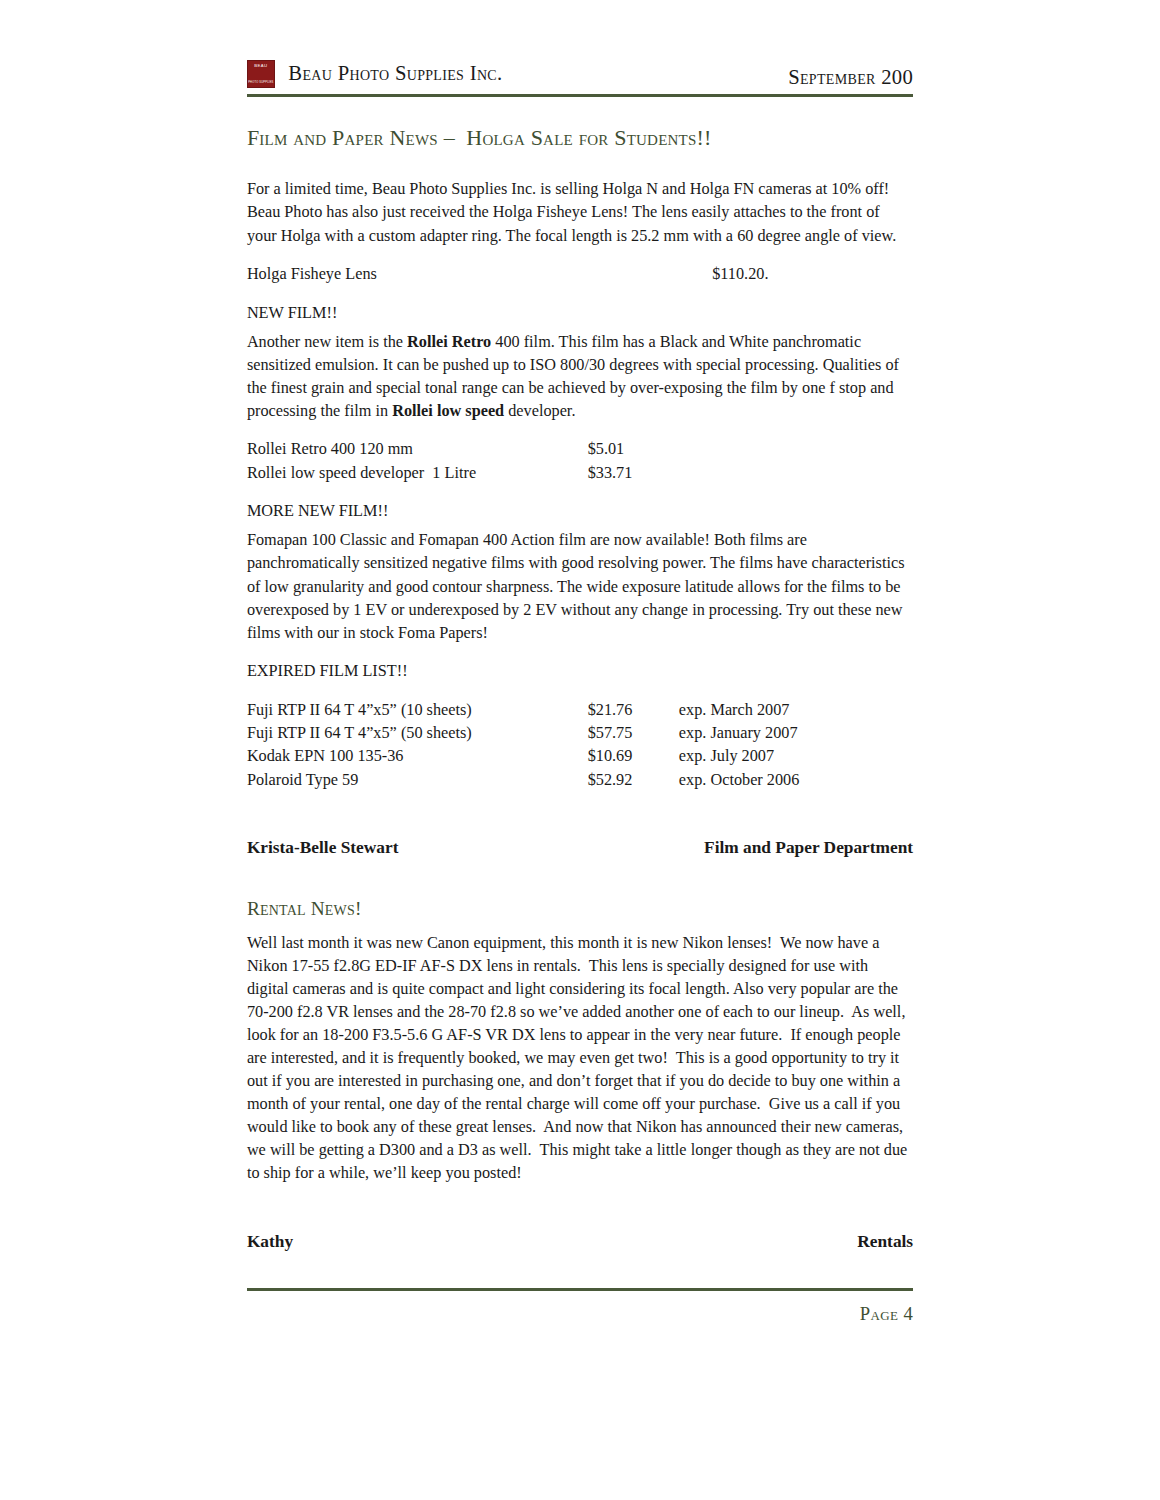Beau Photo Supplies Inc.
September 200
Film and Paper News – Holga Sale for Students!!
For a limited time, Beau Photo Supplies Inc. is selling Holga N and Holga FN cameras at 10% off! Beau Photo has also just received the Holga Fisheye Lens! The lens easily attaches to the front of your Holga with a custom adapter ring. The focal length is 25.2 mm with a 60 degree angle of view.
| Holga Fisheye Lens | $110.20. |
NEW FILM!!
Another new item is the Rollei Retro 400 film. This film has a Black and White panchromatic sensitized emulsion. It can be pushed up to ISO 800/30 degrees with special processing. Qualities of the finest grain and special tonal range can be achieved by over-exposing the film by one f stop and processing the film in Rollei low speed developer.
| Rollei Retro 400 120 mm | $5.01 | |
| Rollei low speed developer 1 Litre | $33.71 | |
MORE NEW FILM!!
Fomapan 100 Classic and Fomapan 400 Action film are now available! Both films are panchromatically sensitized negative films with good resolving power. The films have characteristics of low granularity and good contour sharpness. The wide exposure latitude allows for the films to be overexposed by 1 EV or underexposed by 2 EV without any change in processing. Try out these new films with our in stock Foma Papers!
EXPIRED FILM LIST!!
| Fuji RTP II 64 T 4”x5” (10 sheets) | $21.76 | exp. March 2007 |
| Fuji RTP II 64 T 4”x5” (50 sheets) | $57.75 | exp. January 2007 |
| Kodak EPN 100 135-36 | $10.69 | exp. July 2007 |
| Polaroid Type 59 | $52.92 | exp. October 2006 |
Krista-Belle Stewart Film and Paper Department
Rental News!
Well last month it was new Canon equipment, this month it is new Nikon lenses! We now have a Nikon 17-55 f2.8G ED-IF AF-S DX lens in rentals. This lens is specially designed for use with digital cameras and is quite compact and light considering its focal length. Also very popular are the 70-200 f2.8 VR lenses and the 28-70 f2.8 so we’ve added another one of each to our lineup. As well, look for an 18-200 F3.5-5.6 G AF-S VR DX lens to appear in the very near future. If enough people are interested, and it is frequently booked, we may even get two! This is a good opportunity to try it out if you are interested in purchasing one, and don’t forget that if you do decide to buy one within a month of your rental, one day of the rental charge will come off your purchase. Give us a call if you would like to book any of these great lenses. And now that Nikon has announced their new cameras, we will be getting a D300 and a D3 as well. This might take a little longer though as they are not due to ship for a while, we’ll keep you posted!
Kathy Rentals
Page 4